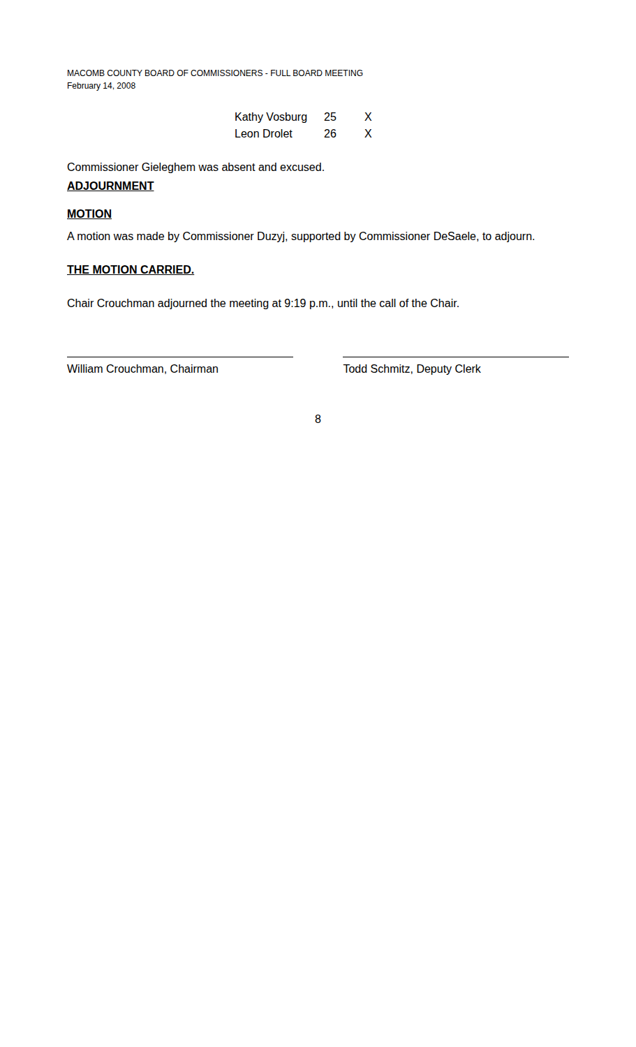MACOMB COUNTY BOARD OF COMMISSIONERS - FULL BOARD MEETING
February 14, 2008
| Kathy Vosburg | 25 | X |
| Leon Drolet | 26 | X |
Commissioner Gieleghem was absent and excused.
ADJOURNMENT
MOTION
A motion was made by Commissioner Duzyj, supported by Commissioner DeSaele, to adjourn.
THE MOTION CARRIED.
Chair Crouchman adjourned the meeting at 9:19 p.m., until the call of the Chair.
William Crouchman, Chairman
Todd Schmitz, Deputy Clerk
8